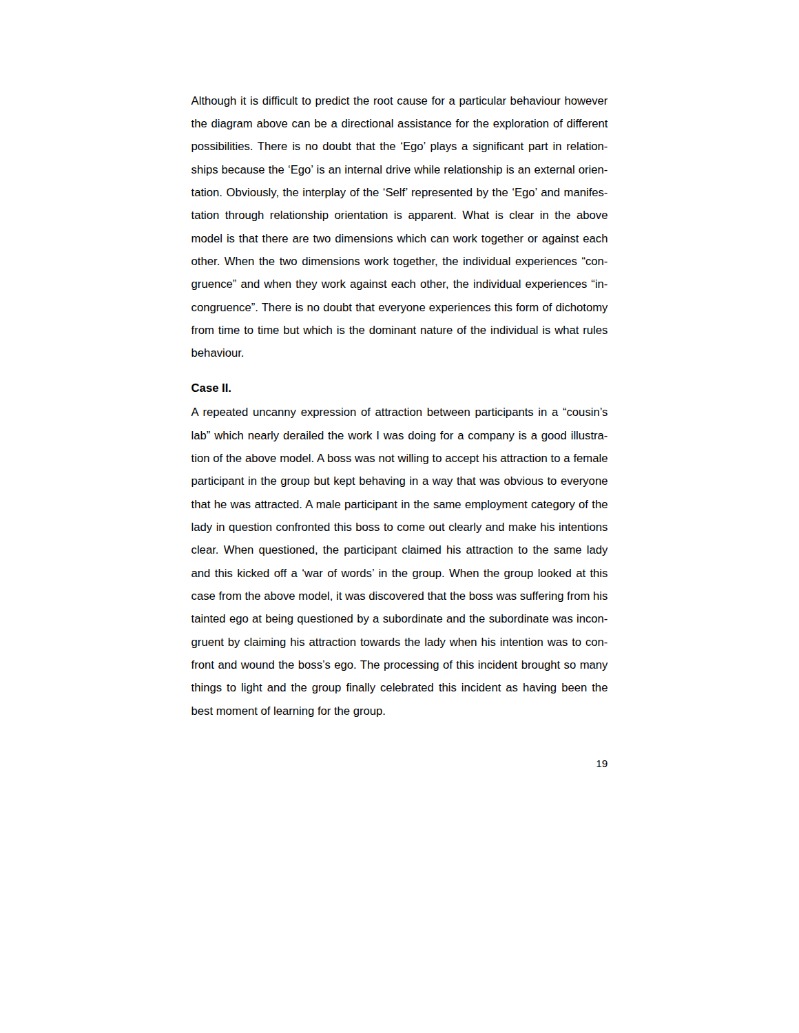Although it is difficult to predict the root cause for a particular behaviour however the diagram above can be a directional assistance for the exploration of different possibilities. There is no doubt that the ‘Ego’ plays a significant part in relationships because the ‘Ego’ is an internal drive while relationship is an external orientation. Obviously, the interplay of the ‘Self’ represented by the ‘Ego’ and manifestation through relationship orientation is apparent. What is clear in the above model is that there are two dimensions which can work together or against each other. When the two dimensions work together, the individual experiences “congruence” and when they work against each other, the individual experiences “incongruence”. There is no doubt that everyone experiences this form of dichotomy from time to time but which is the dominant nature of the individual is what rules behaviour.
Case II.
A repeated uncanny expression of attraction between participants in a “cousin’s lab” which nearly derailed the work I was doing for a company is a good illustration of the above model. A boss was not willing to accept his attraction to a female participant in the group but kept behaving in a way that was obvious to everyone that he was attracted. A male participant in the same employment category of the lady in question confronted this boss to come out clearly and make his intentions clear. When questioned, the participant claimed his attraction to the same lady and this kicked off a ‘war of words’ in the group. When the group looked at this case from the above model, it was discovered that the boss was suffering from his tainted ego at being questioned by a subordinate and the subordinate was incongruent by claiming his attraction towards the lady when his intention was to confront and wound the boss’s ego. The processing of this incident brought so many things to light and the group finally celebrated this incident as having been the best moment of learning for the group.
19